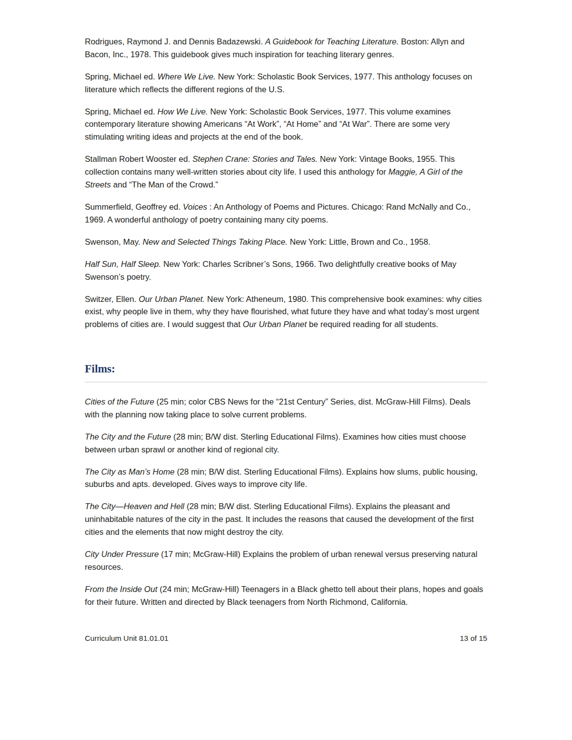Rodrigues, Raymond J. and Dennis Badazewski. A Guidebook for Teaching Literature. Boston: Allyn and Bacon, Inc., 1978. This guidebook gives much inspiration for teaching literary genres.
Spring, Michael ed. Where We Live. New York: Scholastic Book Services, 1977. This anthology focuses on literature which reflects the different regions of the U.S.
Spring, Michael ed. How We Live. New York: Scholastic Book Services, 1977. This volume examines contemporary literature showing Americans “At Work”, “At Home” and “At War”. There are some very stimulating writing ideas and projects at the end of the book.
Stallman Robert Wooster ed. Stephen Crane: Stories and Tales. New York: Vintage Books, 1955. This collection contains many well-written stories about city life. I used this anthology for Maggie, A Girl of the Streets and “The Man of the Crowd.”
Summerfield, Geoffrey ed. Voices : An Anthology of Poems and Pictures. Chicago: Rand McNally and Co., 1969. A wonderful anthology of poetry containing many city poems.
Swenson, May. New and Selected Things Taking Place. New York: Little, Brown and Co., 1958.
Half Sun, Half Sleep. New York: Charles Scribner’s Sons, 1966. Two delightfully creative books of May Swenson’s poetry.
Switzer, Ellen. Our Urban Planet. New York: Atheneum, 1980. This comprehensive book examines: why cities exist, why people live in them, why they have flourished, what future they have and what today’s most urgent problems of cities are. I would suggest that Our Urban Planet be required reading for all students.
Films:
Cities of the Future (25 min; color CBS News for the “21st Century” Series, dist. McGraw-Hill Films). Deals with the planning now taking place to solve current problems.
The City and the Future (28 min; B/W dist. Sterling Educational Films). Examines how cities must choose between urban sprawl or another kind of regional city.
The City as Man’s Home (28 min; B/W dist. Sterling Educational Films). Explains how slums, public housing, suburbs and apts. developed. Gives ways to improve city life.
The City—Heaven and Hell (28 min; B/W dist. Sterling Educational Films). Explains the pleasant and uninhabitable natures of the city in the past. It includes the reasons that caused the development of the first cities and the elements that now might destroy the city.
City Under Pressure (17 min; McGraw-Hill) Explains the problem of urban renewal versus preserving natural resources.
From the Inside Out (24 min; McGraw-Hill) Teenagers in a Black ghetto tell about their plans, hopes and goals for their future. Written and directed by Black teenagers from North Richmond, California.
Curriculum Unit 81.01.01 13 of 15